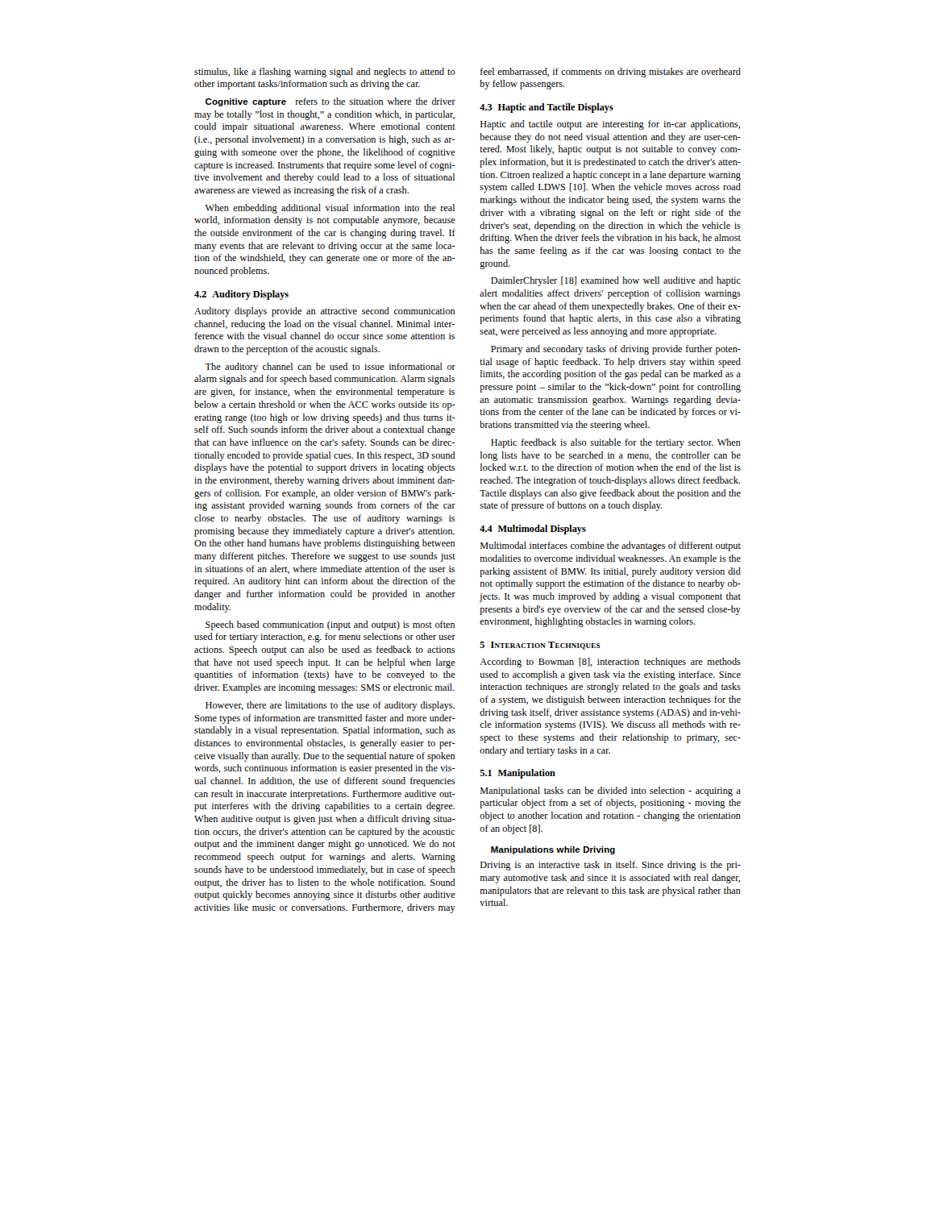stimulus, like a flashing warning signal and neglects to attend to other important tasks/information such as driving the car.
Cognitive capture refers to the situation where the driver may be totally ”lost in thought,” a condition which, in particular, could impair situational awareness. Where emotional content (i.e., personal involvement) in a conversation is high, such as arguing with someone over the phone, the likelihood of cognitive capture is increased. Instruments that require some level of cognitive involvement and thereby could lead to a loss of situational awareness are viewed as increasing the risk of a crash.
When embedding additional visual information into the real world, information density is not computable anymore, because the outside environment of the car is changing during travel. If many events that are relevant to driving occur at the same location of the windshield, they can generate one or more of the announced problems.
4.2 Auditory Displays
Auditory displays provide an attractive second communication channel, reducing the load on the visual channel. Minimal interference with the visual channel do occur since some attention is drawn to the perception of the acoustic signals.
The auditory channel can be used to issue informational or alarm signals and for speech based communication. Alarm signals are given, for instance, when the environmental temperature is below a certain threshold or when the ACC works outside its operating range (too high or low driving speeds) and thus turns itself off. Such sounds inform the driver about a contextual change that can have influence on the car's safety. Sounds can be directionally encoded to provide spatial cues. In this respect, 3D sound displays have the potential to support drivers in locating objects in the environment, thereby warning drivers about imminent dangers of collision. For example, an older version of BMW's parking assistant provided warning sounds from corners of the car close to nearby obstacles. The use of auditory warnings is promising because they immediately capture a driver's attention. On the other hand humans have problems distinguishing between many different pitches. Therefore we suggest to use sounds just in situations of an alert, where immediate attention of the user is required. An auditory hint can inform about the direction of the danger and further information could be provided in another modality.
Speech based communication (input and output) is most often used for tertiary interaction, e.g. for menu selections or other user actions. Speech output can also be used as feedback to actions that have not used speech input. It can be helpful when large quantities of information (texts) have to be conveyed to the driver. Examples are incoming messages: SMS or electronic mail.
However, there are limitations to the use of auditory displays. Some types of information are transmitted faster and more understandably in a visual representation. Spatial information, such as distances to environmental obstacles, is generally easier to perceive visually than aurally. Due to the sequential nature of spoken words, such continuous information is easier presented in the visual channel. In addition, the use of different sound frequencies can result in inaccurate interpretations. Furthermore auditive output interferes with the driving capabilities to a certain degree. When auditive output is given just when a difficult driving situation occurs, the driver's attention can be captured by the acoustic output and the imminent danger might go unnoticed. We do not recommend speech output for warnings and alerts. Warning sounds have to be understood immediately, but in case of speech output, the driver has to listen to the whole notification. Sound output quickly becomes annoying since it disturbs other auditive activities like music or conversations. Furthermore, drivers may feel embarrassed, if comments on driving mistakes are overheard by fellow passengers.
4.3 Haptic and Tactile Displays
Haptic and tactile output are interesting for in-car applications, because they do not need visual attention and they are user-centered. Most likely, haptic output is not suitable to convey complex information, but it is predestinated to catch the driver's attention. Citroen realized a haptic concept in a lane departure warning system called LDWS [10]. When the vehicle moves across road markings without the indicator being used, the system warns the driver with a vibrating signal on the left or right side of the driver's seat, depending on the direction in which the vehicle is drifting. When the driver feels the vibration in his back, he almost has the same feeling as if the car was loosing contact to the ground.
DaimlerChrysler [18] examined how well auditive and haptic alert modalities affect drivers' perception of collision warnings when the car ahead of them unexpectedly brakes. One of their experiments found that haptic alerts, in this case also a vibrating seat, were perceived as less annoying and more appropriate.
Primary and secondary tasks of driving provide further potential usage of haptic feedback. To help drivers stay within speed limits, the according position of the gas pedal can be marked as a pressure point – similar to the ”kick-down” point for controlling an automatic transmission gearbox. Warnings regarding deviations from the center of the lane can be indicated by forces or vibrations transmitted via the steering wheel.
Haptic feedback is also suitable for the tertiary sector. When long lists have to be searched in a menu, the controller can be locked w.r.t. to the direction of motion when the end of the list is reached. The integration of touch-displays allows direct feedback. Tactile displays can also give feedback about the position and the state of pressure of buttons on a touch display.
4.4 Multimodal Displays
Multimodal interfaces combine the advantages of different output modalities to overcome individual weaknesses. An example is the parking assistent of BMW. Its initial, purely auditory version did not optimally support the estimation of the distance to nearby objects. It was much improved by adding a visual component that presents a bird's eye overview of the car and the sensed close-by environment, highlighting obstacles in warning colors.
5 Interaction Techniques
According to Bowman [8], interaction techniques are methods used to accomplish a given task via the existing interface. Since interaction techniques are strongly related to the goals and tasks of a system, we distiguish between interaction techniques for the driving task itself, driver assistance systems (ADAS) and in-vehicle information systems (IVIS). We discuss all methods with respect to these systems and their relationship to primary, secondary and tertiary tasks in a car.
5.1 Manipulation
Manipulational tasks can be divided into selection - acquiring a particular object from a set of objects, positioning - moving the object to another location and rotation - changing the orientation of an object [8].
Manipulations while Driving
Driving is an interactive task in itself. Since driving is the primary automotive task and since it is associated with real danger, manipulators that are relevant to this task are physical rather than virtual.